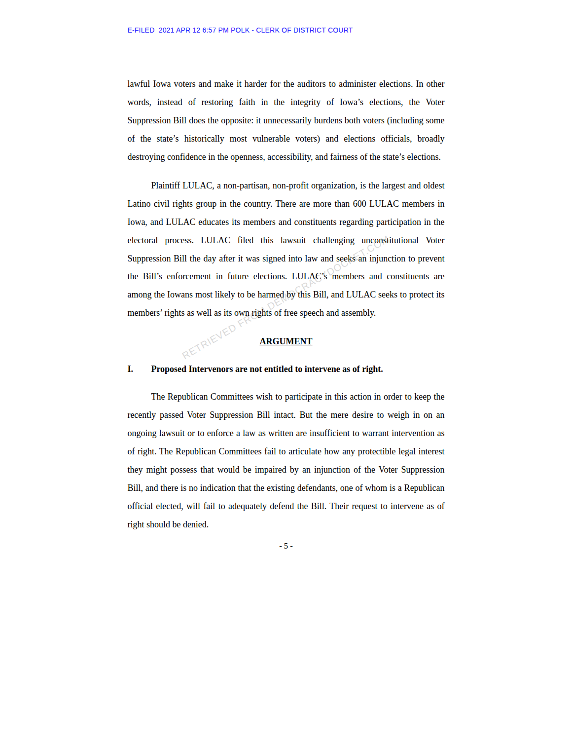E-FILED 2021 APR 12 6:57 PM POLK - CLERK OF DISTRICT COURT
RETRIEVED FROM DEMOCRACYDOCKET.COM
lawful Iowa voters and make it harder for the auditors to administer elections. In other words, instead of restoring faith in the integrity of Iowa’s elections, the Voter Suppression Bill does the opposite: it unnecessarily burdens both voters (including some of the state’s historically most vulnerable voters) and elections officials, broadly destroying confidence in the openness, accessibility, and fairness of the state’s elections.
Plaintiff LULAC, a non-partisan, non-profit organization, is the largest and oldest Latino civil rights group in the country. There are more than 600 LULAC members in Iowa, and LULAC educates its members and constituents regarding participation in the electoral process. LULAC filed this lawsuit challenging unconstitutional Voter Suppression Bill the day after it was signed into law and seeks an injunction to prevent the Bill’s enforcement in future elections. LULAC’s members and constituents are among the Iowans most likely to be harmed by this Bill, and LULAC seeks to protect its members’ rights as well as its own rights of free speech and assembly.
ARGUMENT
I.
Proposed Intervenors are not entitled to intervene as of right.
The Republican Committees wish to participate in this action in order to keep the recently passed Voter Suppression Bill intact. But the mere desire to weigh in on an ongoing lawsuit or to enforce a law as written are insufficient to warrant intervention as of right. The Republican Committees fail to articulate how any protectible legal interest they might possess that would be impaired by an injunction of the Voter Suppression Bill, and there is no indication that the existing defendants, one of whom is a Republican official elected, will fail to adequately defend the Bill. Their request to intervene as of right should be denied.
- 5 -